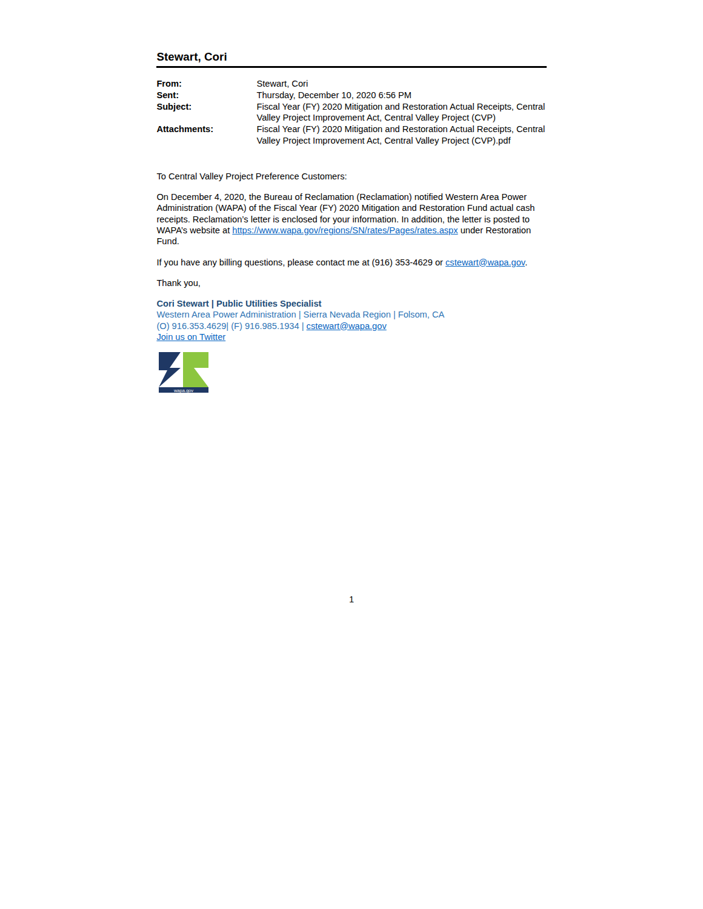Stewart, Cori
| From: | Stewart, Cori |
| Sent: | Thursday, December 10, 2020 6:56 PM |
| Subject: | Fiscal Year (FY) 2020 Mitigation and Restoration Actual Receipts, Central Valley Project Improvement Act, Central Valley Project (CVP) |
| Attachments: | Fiscal Year (FY) 2020 Mitigation and Restoration Actual Receipts, Central Valley Project Improvement Act, Central Valley Project (CVP).pdf |
To Central Valley Project Preference Customers:
On December 4, 2020, the Bureau of Reclamation (Reclamation) notified Western Area Power Administration (WAPA) of the Fiscal Year (FY) 2020 Mitigation and Restoration Fund actual cash receipts. Reclamation’s letter is enclosed for your information. In addition, the letter is posted to WAPA’s website at https://www.wapa.gov/regions/SN/rates/Pages/rates.aspx under Restoration Fund.
If you have any billing questions, please contact me at (916) 353-4629 or cstewart@wapa.gov.
Thank you,
Cori Stewart | Public Utilities Specialist
Western Area Power Administration | Sierra Nevada Region | Folsom, CA
(O) 916.353.4629| (F) 916.985.1934 | cstewart@wapa.gov
Join us on Twitter
wapa.gov
1